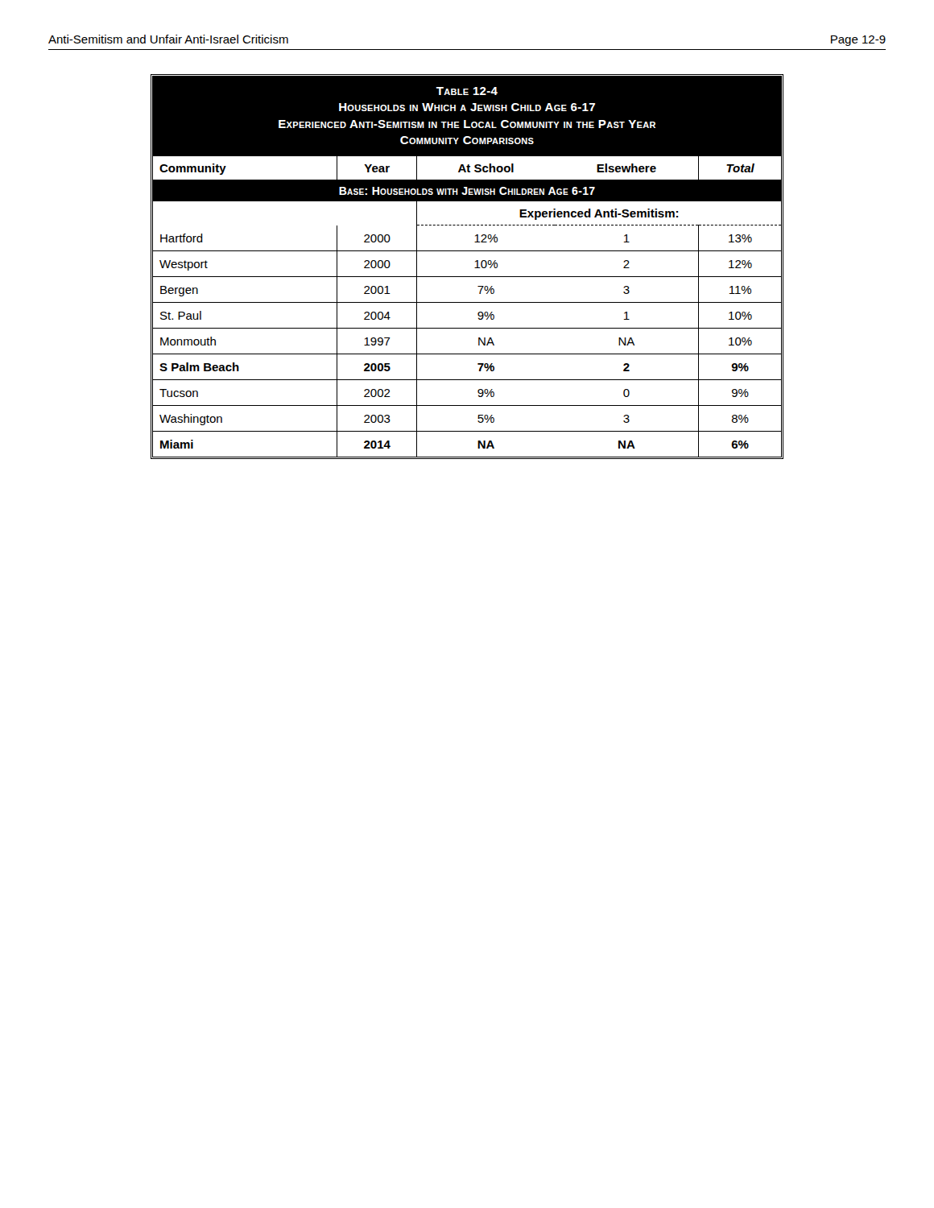Anti-Semitism and Unfair Anti-Israel Criticism Page 12-9
Table 12-4 Households in Which a Jewish Child Age 6-17 Experienced Anti-Semitism in the Local Community in the Past Year Community Comparisons
| Base: Households with Jewish Children Age 6-17 |
| | Experienced Anti-Semitism: |
| Community | Year | At School | Elsewhere | Total |
| Hartford | 2000 | 12% | 1 | 13% |
| Westport | 2000 | 10% | 2 | 12% |
| Bergen | 2001 | 7% | 3 | 11% |
| St. Paul | 2004 | 9% | 1 | 10% |
| Monmouth | 1997 | NA | NA | 10% |
| S Palm Beach | 2005 | 7% | 2 | 9% |
| Tucson | 2002 | 9% | 0 | 9% |
| Washington | 2003 | 5% | 3 | 8% |
| Miami | 2014 | NA | NA | 6% |